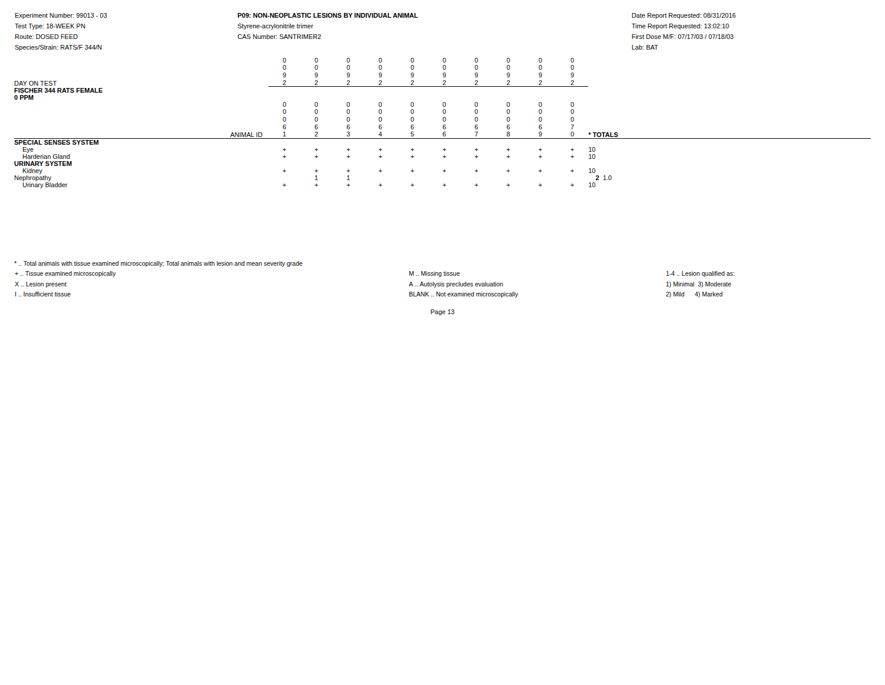| Experiment Number: 99013 - 03 | P09: NON-NEOPLASTIC LESIONS BY INDIVIDUAL ANIMAL | Date Report Requested: 08/31/2016 |
| Test Type: 18-WEEK PN | Styrene-acrylonitrile trimer | Time Report Requested: 13:02:10 |
| Route: DOSED FEED | CAS Number: SANTRIMER2 | First Dose M/F: 07/17/03 / 07/18/03 |
| Species/Strain: RATS/F 344/N | | Lab: BAT |
| DAY ON TEST | 0 0 9 2 | 0 0 9 2 | 0 0 9 2 | 0 0 9 2 | 0 0 9 2 | 0 0 9 2 | 0 0 9 2 | 0 0 9 2 | 0 0 9 2 | 0 0 9 2 | |
| FISCHER 344 RATS FEMALE | | |
| 0 PPM | | |
| ANIMAL ID | 0 0 0 6 1 | 0 0 0 6 2 | 0 0 0 6 3 | 0 0 0 6 4 | 0 0 0 6 5 | 0 0 0 6 6 | 0 0 0 6 7 | 0 0 0 6 8 | 0 0 0 6 9 | 0 0 0 7 0 | * TOTALS |
| SPECIAL SENSES SYSTEM | |
| Eye | + | + | + | + | + | + | + | + | + | + | 10 |
| Harderian Gland | + | + | + | + | + | + | + | + | + | + | 10 |
| URINARY SYSTEM | |
| Kidney | + | + | + | + | + | + | + | + | + | + | 10 |
| Nephropathy | | 1 | 1 | | | | | | | | 2 1.0 |
| Urinary Bladder | + | + | + | + | + | + | + | + | + | + | 10 |
* .. Total animals with tissue examined microscopically; Total animals with lesion and mean severity grade
| + .. Tissue examined microscopically | M .. Missing tissue | 1-4 .. Lesion qualified as: |
| X .. Lesion present | A .. Autolysis precludes evaluation | 1) Minimal 3) Moderate |
| I .. Insufficient tissue | BLANK .. Not examined microscopically | 2) Mild 4) Marked |
Page 13